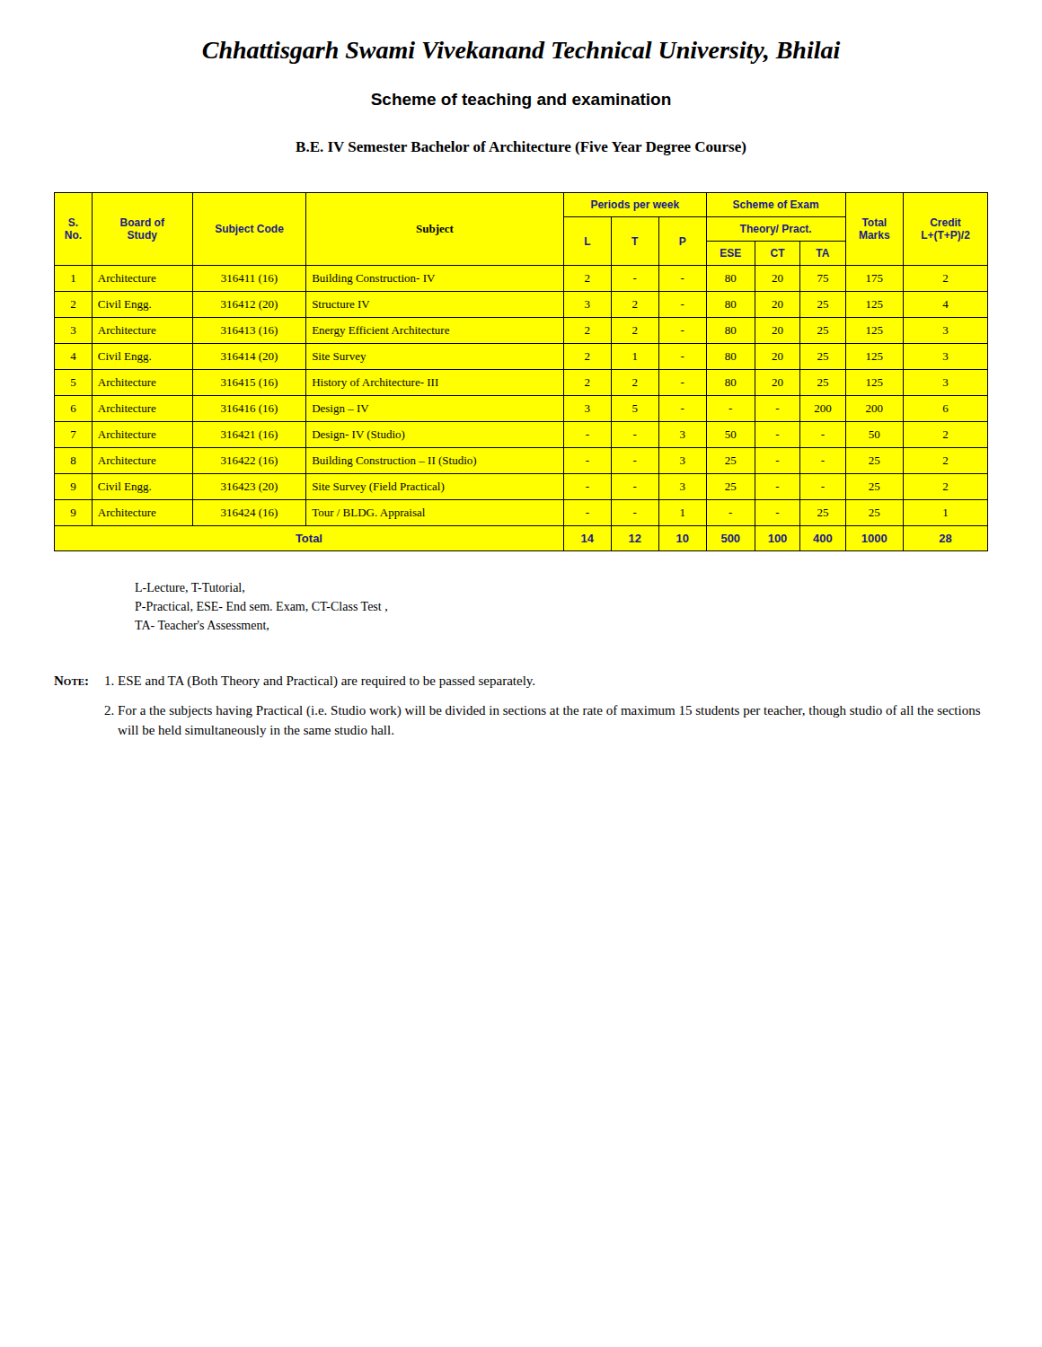Chhattisgarh Swami Vivekanand Technical University, Bhilai
Scheme of teaching and examination
B.E. IV Semester Bachelor of Architecture (Five Year Degree Course)
| S. No. | Board of Study | Subject Code | Subject | Periods per week | Scheme of Exam | Total Marks | Credit L+(T+P)/2 |
| --- | --- | --- | --- | --- | --- | --- | --- |
| L | T | P | Theory/ Pract. |
| ESE | CT | TA |
| 1 | Architecture | 316411 (16) | Building Construction- IV | 2 | - | - | 80 | 20 | 75 | 175 | 2 |
| 2 | Civil Engg. | 316412 (20) | Structure IV | 3 | 2 | - | 80 | 20 | 25 | 125 | 4 |
| 3 | Architecture | 316413 (16) | Energy Efficient Architecture | 2 | 2 | - | 80 | 20 | 25 | 125 | 3 |
| 4 | Civil Engg. | 316414 (20) | Site Survey | 2 | 1 | - | 80 | 20 | 25 | 125 | 3 |
| 5 | Architecture | 316415 (16) | History of Architecture- III | 2 | 2 | - | 80 | 20 | 25 | 125 | 3 |
| 6 | Architecture | 316416 (16) | Design – IV | 3 | 5 | - | - | - | 200 | 200 | 6 |
| 7 | Architecture | 316421 (16) | Design- IV (Studio) | - | - | 3 | 50 | - | - | 50 | 2 |
| 8 | Architecture | 316422 (16) | Building Construction – II (Studio) | - | - | 3 | 25 | - | - | 25 | 2 |
| 9 | Civil Engg. | 316423 (20) | Site Survey (Field Practical) | - | - | 3 | 25 | - | - | 25 | 2 |
| 9 | Architecture | 316424 (16) | Tour / BLDG. Appraisal | - | - | 1 | - | - | 25 | 25 | 1 |
| Total | 14 | 12 | 10 | 500 | 100 | 400 | 1000 | 28 |
L-Lecture, T-Tutorial,
P-Practical, ESE- End sem. Exam, CT-Class Test ,
TA- Teacher's Assessment,
Note:
ESE and TA (Both Theory and Practical) are required to be passed separately.
For a the subjects having Practical (i.e. Studio work) will be divided in sections at the rate of maximum 15 students per teacher, though studio of all the sections will be held simultaneously in the same studio hall.